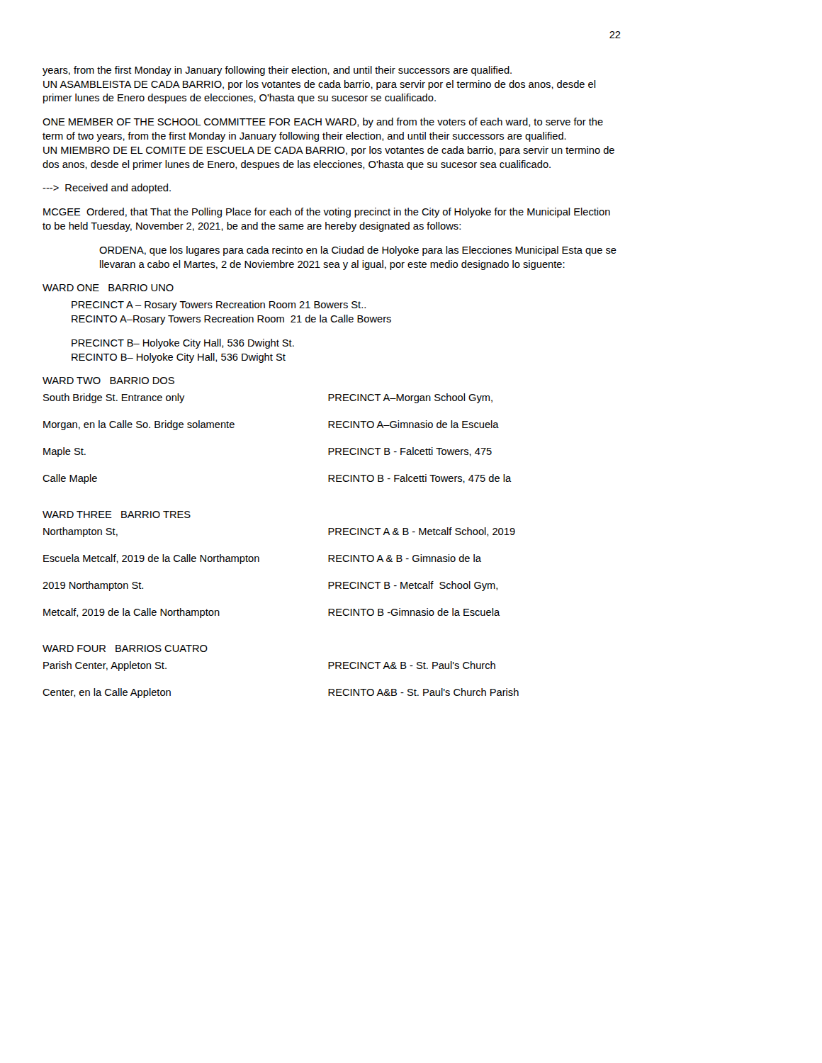22
years, from the first Monday in January following their election, and until their successors are qualified.
UN ASAMBLEISTA DE CADA BARRIO, por los votantes de cada barrio, para servir por el termino de dos anos, desde el primer lunes de Enero despues de elecciones, O'hasta que su sucesor se cualificado.
ONE MEMBER OF THE SCHOOL COMMITTEE FOR EACH WARD, by and from the voters of each ward, to serve for the term of two years, from the first Monday in January following their election, and until their successors are qualified.
UN MIEMBRO DE EL COMITE DE ESCUELA DE CADA BARRIO, por los votantes de cada barrio, para servir un termino de dos anos, desde el primer lunes de Enero, despues de las elecciones, O'hasta que su sucesor sea cualificado.
---> Received and adopted.
MCGEE Ordered, that That the Polling Place for each of the voting precinct in the City of Holyoke for the Municipal Election to be held Tuesday, November 2, 2021, be and the same are hereby designated as follows:
ORDENA, que los lugares para cada recinto en la Ciudad de Holyoke para las Elecciones Municipal Esta que se llevaran a cabo el Martes, 2 de Noviembre 2021 sea y al igual, por este medio designado lo siguente:
WARD ONE BARRIO UNO
PRECINCT A – Rosary Towers Recreation Room 21 Bowers St..
RECINTO A–Rosary Towers Recreation Room 21 de la Calle Bowers
PRECINCT B– Holyoke City Hall, 536 Dwight St.
RECINTO B– Holyoke City Hall, 536 Dwight St
WARD TWO BARRIO DOS
South Bridge St. Entrance only
Morgan, en la Calle So. Bridge solamente
Maple St.
Calle Maple
PRECINCT A–Morgan School Gym,
RECINTO A–Gimnasio de la Escuela
PRECINCT B - Falcetti Towers, 475
RECINTO B - Falcetti Towers, 475 de la
WARD THREE BARRIO TRES
Northampton St,
Escuela Metcalf, 2019 de la Calle Northampton
2019 Northampton St.
Metcalf, 2019 de la Calle Northampton
PRECINCT A & B - Metcalf School, 2019
RECINTO A & B - Gimnasio de la
PRECINCT B - Metcalf School Gym,
RECINTO B -Gimnasio de la Escuela
WARD FOUR BARRIOS CUATRO
Parish Center, Appleton St.
Center, en la Calle Appleton
PRECINCT A& B - St. Paul's Church
RECINTO A&B - St. Paul's Church Parish